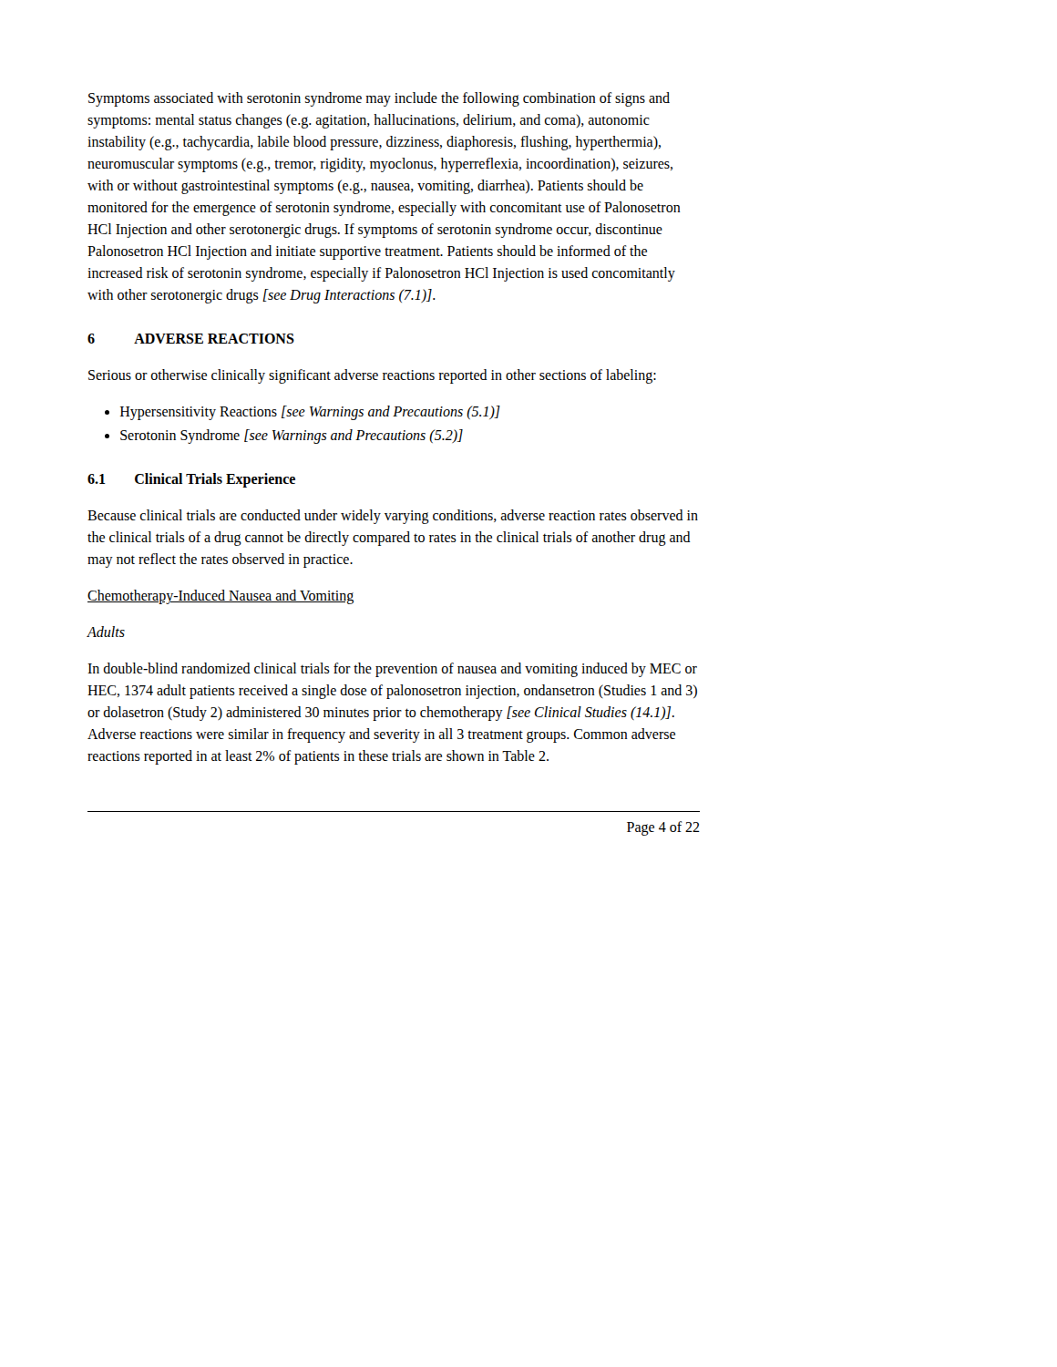Symptoms associated with serotonin syndrome may include the following combination of signs and symptoms: mental status changes (e.g. agitation, hallucinations, delirium, and coma), autonomic instability (e.g., tachycardia, labile blood pressure, dizziness, diaphoresis, flushing, hyperthermia), neuromuscular symptoms (e.g., tremor, rigidity, myoclonus, hyperreflexia, incoordination), seizures, with or without gastrointestinal symptoms (e.g., nausea, vomiting, diarrhea). Patients should be monitored for the emergence of serotonin syndrome, especially with concomitant use of Palonosetron HCl Injection and other serotonergic drugs. If symptoms of serotonin syndrome occur, discontinue Palonosetron HCl Injection and initiate supportive treatment. Patients should be informed of the increased risk of serotonin syndrome, especially if Palonosetron HCl Injection is used concomitantly with other serotonergic drugs [see Drug Interactions (7.1)].
6 ADVERSE REACTIONS
Serious or otherwise clinically significant adverse reactions reported in other sections of labeling:
Hypersensitivity Reactions [see Warnings and Precautions (5.1)]
Serotonin Syndrome [see Warnings and Precautions (5.2)]
6.1 Clinical Trials Experience
Because clinical trials are conducted under widely varying conditions, adverse reaction rates observed in the clinical trials of a drug cannot be directly compared to rates in the clinical trials of another drug and may not reflect the rates observed in practice.
Chemotherapy-Induced Nausea and Vomiting
Adults
In double-blind randomized clinical trials for the prevention of nausea and vomiting induced by MEC or HEC, 1374 adult patients received a single dose of palonosetron injection, ondansetron (Studies 1 and 3) or dolasetron (Study 2) administered 30 minutes prior to chemotherapy [see Clinical Studies (14.1)]. Adverse reactions were similar in frequency and severity in all 3 treatment groups. Common adverse reactions reported in at least 2% of patients in these trials are shown in Table 2.
Page 4 of 22